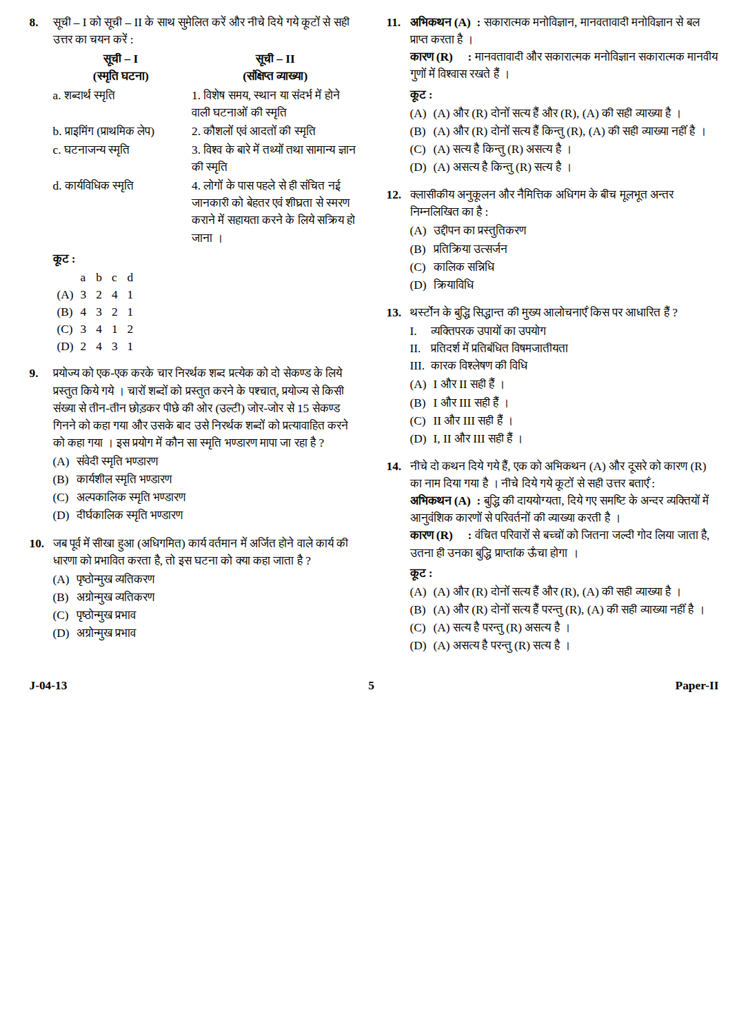8.
सूची – I को सूची – II के साथ सुमेलित करें और नीचे दिये गये कूटों से सही उत्तर का चयन करें :
| सूची – I (स्मृति घटना) | सूची – II (संक्षिप्त व्याख्या) |
| a. शब्दार्थ स्मृति | 1. विशेष समय, स्थान या संदर्भ में होने वाली घटनाओं की स्मृति |
| b. प्राइमिंग (प्राथमिक लेप) | 2. कौशलों एवं आदतों की स्मृति |
| c. घटनाजन्य स्मृति | 3. विश्व के बारे में तथ्यों तथा सामान्य ज्ञान की स्मृति |
| d. कार्यविधिक स्मृति | 4. लोगों के पास पहले से ही संचित नई जानकारी को बेहतर एवं शीघ्रता से स्मरण कराने में सहायता करने के लिये सक्रिय हो जाना । |
कूट :
| | a | b | c | d |
| (A) | 3 | 2 | 4 | 1 |
| (B) | 4 | 3 | 2 | 1 |
| (C) | 3 | 4 | 1 | 2 |
| (D) | 2 | 4 | 3 | 1 |
9.
प्रयोज्य को एक-एक करके चार निरर्थक शब्द प्रत्येक को दो सेकण्ड के लिये प्रस्तुत किये गये । चारों शब्दों को प्रस्तुत करने के पश्चात्, प्रयोज्य से किसी संख्या से तीन-तीन छोड़कर पीछे की ओर (उल्टी) जोर-जोर से 15 सेकण्ड गिनने को कहा गया और उसके बाद उसे निरर्थक शब्दों को प्रत्यावाहित करने को कहा गया । इस प्रयोग में कौन सा स्मृति भण्डारण मापा जा रहा है ?
(A)
संवेदी स्मृति भण्डारण
(B)
कार्यशील स्मृति भण्डारण
(C)
अल्पकालिक स्मृति भण्डारण
(D)
दीर्घकालिक स्मृति भण्डारण
10.
जब पूर्व में सीखा हुआ (अधिगमित) कार्य वर्तमान में अर्जित होने वाले कार्य की धारणा को प्रभावित करता है, तो इस घटना को क्या कहा जाता है ?
(A)
पृष्ठोन्मुख व्यतिकरण
(B)
अग्रोन्मुख व्यतिकरण
(C)
पृष्ठोन्मुख प्रभाव
(D)
अग्रोन्मुख प्रभाव
11.
अभिकथन (A) : सकारात्मक मनोविज्ञान, मानवतावादी मनोविज्ञान से बल प्राप्त करता है ।
कारण (R) : मानवतावादी और सकारात्मक मनोविज्ञान सकारात्मक मानवीय गुणों में विश्वास रखते हैं ।
कूट :
(A)
(A) और (R) दोनों सत्य हैं और (R), (A) की सही व्याख्या है ।
(B)
(A) और (R) दोनों सत्य हैं किन्तु (R), (A) की सही व्याख्या नहीं है ।
(C)
(A) सत्य है किन्तु (R) असत्य है ।
(D)
(A) असत्य है किन्तु (R) सत्य है ।
12.
क्लासीकीय अनुकूलन और नैमित्तिक अधिगम के बीच मूलभूत अन्तर निम्नलिखित का है :
(A)
उद्दीपन का प्रस्तुतिकरण
(B)
प्रतिक्रिया उत्सर्जन
(C)
कालिक सन्निधि
(D)
क्रियाविधि
13.
थर्स्टोन के बुद्धि सिद्धान्त की मुख्य आलोचनाएँ किस पर आधारित हैं ?
I.
व्यक्तिपरक उपायों का उपयोग
II.
प्रतिदर्श में प्रतिबंधित विषमजातीयता
III.
कारक विश्लेषण की विधि
(A)
I और II सही हैं ।
(B)
I और III सही हैं ।
(C)
II और III सही हैं ।
(D)
I, II और III सही हैं ।
14.
नीचे दो कथन दिये गये हैं, एक को अभिकथन (A) और दूसरे को कारण (R) का नाम दिया गया है । नीचे दिये गये कूटों से सही उत्तर बताएँ :
अभिकथन (A) : बुद्धि की दाययोग्यता, दिये गए समष्टि के अन्दर व्यक्तियों में आनुवंशिक कारणों से परिवर्तनों की व्याख्या करती है ।
कारण (R) : वंचित परिवारों से बच्चों को जितना जल्दी गोद लिया जाता है, उतना ही उनका बुद्धि प्राप्तांक ऊँचा होगा ।
कूट :
(A)
(A) और (R) दोनों सत्य हैं और (R), (A) की सही व्याख्या है ।
(B)
(A) और (R) दोनों सत्य हैं परन्तु (R), (A) की सही व्याख्या नहीं है ।
(C)
(A) सत्य है परन्तु (R) असत्य है ।
(D)
(A) असत्य है परन्तु (R) सत्य है ।
J‑04‑13
5
Paper-II